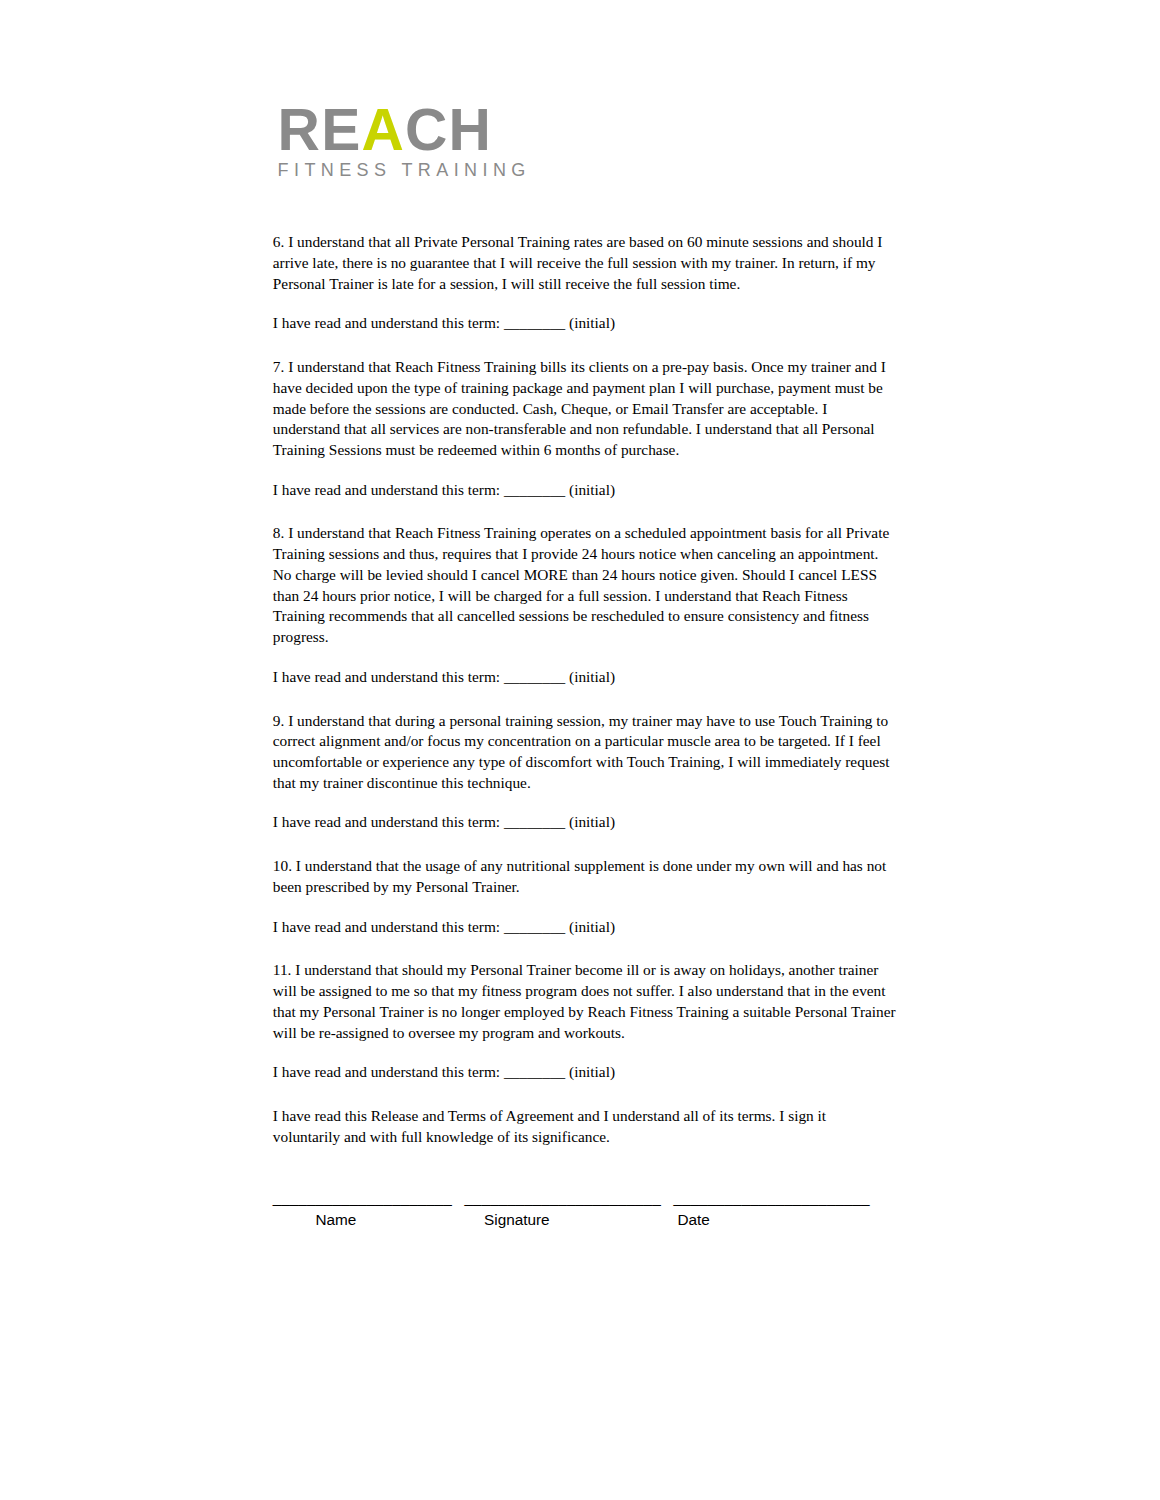REACH
FITNESS TRAINING
6. I understand that all Private Personal Training rates are based on 60 minute sessions and should I arrive late, there is no guarantee that I will receive the full session with my trainer. In return, if my Personal Trainer is late for a session, I will still receive the full session time.
I have read and understand this term: ________ (initial)
7. I understand that Reach Fitness Training bills its clients on a pre-pay basis. Once my trainer and I have decided upon the type of training package and payment plan I will purchase, payment must be made before the sessions are conducted. Cash, Cheque, or Email Transfer are acceptable. I understand that all services are non-transferable and non refundable. I understand that all Personal Training Sessions must be redeemed within 6 months of purchase.
I have read and understand this term: ________ (initial)
8. I understand that Reach Fitness Training operates on a scheduled appointment basis for all Private Training sessions and thus, requires that I provide 24 hours notice when canceling an appointment. No charge will be levied should I cancel MORE than 24 hours notice given. Should I cancel LESS than 24 hours prior notice, I will be charged for a full session. I understand that Reach Fitness Training recommends that all cancelled sessions be rescheduled to ensure consistency and fitness progress.
I have read and understand this term: ________ (initial)
9. I understand that during a personal training session, my trainer may have to use Touch Training to correct alignment and/or focus my concentration on a particular muscle area to be targeted. If I feel uncomfortable or experience any type of discomfort with Touch Training, I will immediately request that my trainer discontinue this technique.
I have read and understand this term: ________ (initial)
10. I understand that the usage of any nutritional supplement is done under my own will and has not been prescribed by my Personal Trainer.
I have read and understand this term: ________ (initial)
11. I understand that should my Personal Trainer become ill or is away on holidays, another trainer will be assigned to me so that my fitness program does not suffer. I also understand that in the event that my Personal Trainer is no longer employed by Reach Fitness Training a suitable Personal Trainer will be re-assigned to oversee my program and workouts.
I have read and understand this term: ________ (initial)
I have read this Release and Terms of Agreement and I understand all of its terms. I sign it voluntarily and with full knowledge of its significance.
_____________________ _______________________ _______________________
Name Signature Date